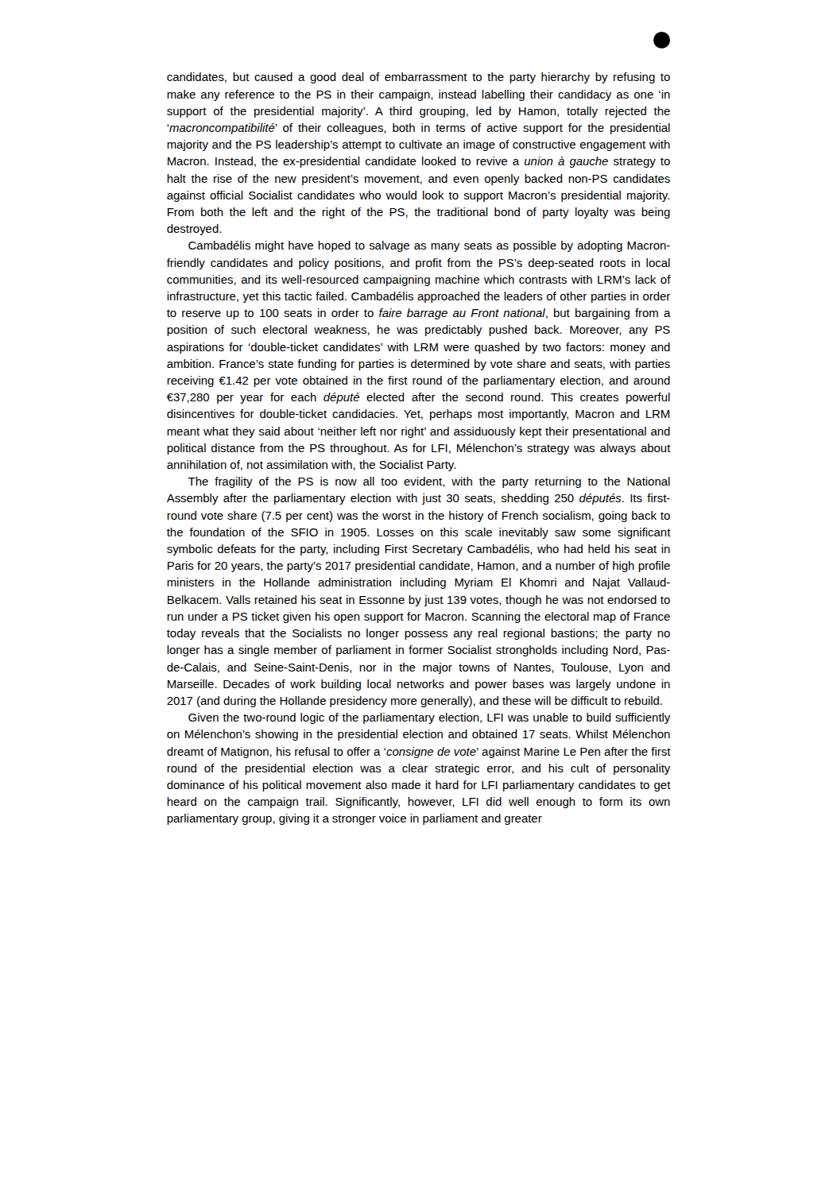candidates, but caused a good deal of embarrassment to the party hierarchy by refusing to make any reference to the PS in their campaign, instead labelling their candidacy as one ‘in support of the presidential majority’. A third grouping, led by Hamon, totally rejected the ‘macroncompatibilité’ of their colleagues, both in terms of active support for the presidential majority and the PS leadership’s attempt to cultivate an image of constructive engagement with Macron. Instead, the ex-presidential candidate looked to revive a union à gauche strategy to halt the rise of the new president’s movement, and even openly backed non-PS candidates against official Socialist candidates who would look to support Macron’s presidential majority. From both the left and the right of the PS, the traditional bond of party loyalty was being destroyed.
Cambadélis might have hoped to salvage as many seats as possible by adopting Macron-friendly candidates and policy positions, and profit from the PS’s deep-seated roots in local communities, and its well-resourced campaigning machine which contrasts with LRM’s lack of infrastructure, yet this tactic failed. Cambadélis approached the leaders of other parties in order to reserve up to 100 seats in order to faire barrage au Front national, but bargaining from a position of such electoral weakness, he was predictably pushed back. Moreover, any PS aspirations for ‘double-ticket candidates’ with LRM were quashed by two factors: money and ambition. France’s state funding for parties is determined by vote share and seats, with parties receiving €1.42 per vote obtained in the first round of the parliamentary election, and around €37,280 per year for each député elected after the second round. This creates powerful disincentives for double-ticket candidacies. Yet, perhaps most importantly, Macron and LRM meant what they said about ‘neither left nor right’ and assiduously kept their presentational and political distance from the PS throughout. As for LFI, Mélenchon’s strategy was always about annihilation of, not assimilation with, the Socialist Party.
The fragility of the PS is now all too evident, with the party returning to the National Assembly after the parliamentary election with just 30 seats, shedding 250 députés. Its first-round vote share (7.5 per cent) was the worst in the history of French socialism, going back to the foundation of the SFIO in 1905. Losses on this scale inevitably saw some significant symbolic defeats for the party, including First Secretary Cambadélis, who had held his seat in Paris for 20 years, the party’s 2017 presidential candidate, Hamon, and a number of high profile ministers in the Hollande administration including Myriam El Khomri and Najat Vallaud-Belkacem. Valls retained his seat in Essonne by just 139 votes, though he was not endorsed to run under a PS ticket given his open support for Macron. Scanning the electoral map of France today reveals that the Socialists no longer possess any real regional bastions; the party no longer has a single member of parliament in former Socialist strongholds including Nord, Pas-de-Calais, and Seine-Saint-Denis, nor in the major towns of Nantes, Toulouse, Lyon and Marseille. Decades of work building local networks and power bases was largely undone in 2017 (and during the Hollande presidency more generally), and these will be difficult to rebuild.
Given the two-round logic of the parliamentary election, LFI was unable to build sufficiently on Mélenchon’s showing in the presidential election and obtained 17 seats. Whilst Mélenchon dreamt of Matignon, his refusal to offer a ‘consigne de vote’ against Marine Le Pen after the first round of the presidential election was a clear strategic error, and his cult of personality dominance of his political movement also made it hard for LFI parliamentary candidates to get heard on the campaign trail. Significantly, however, LFI did well enough to form its own parliamentary group, giving it a stronger voice in parliament and greater